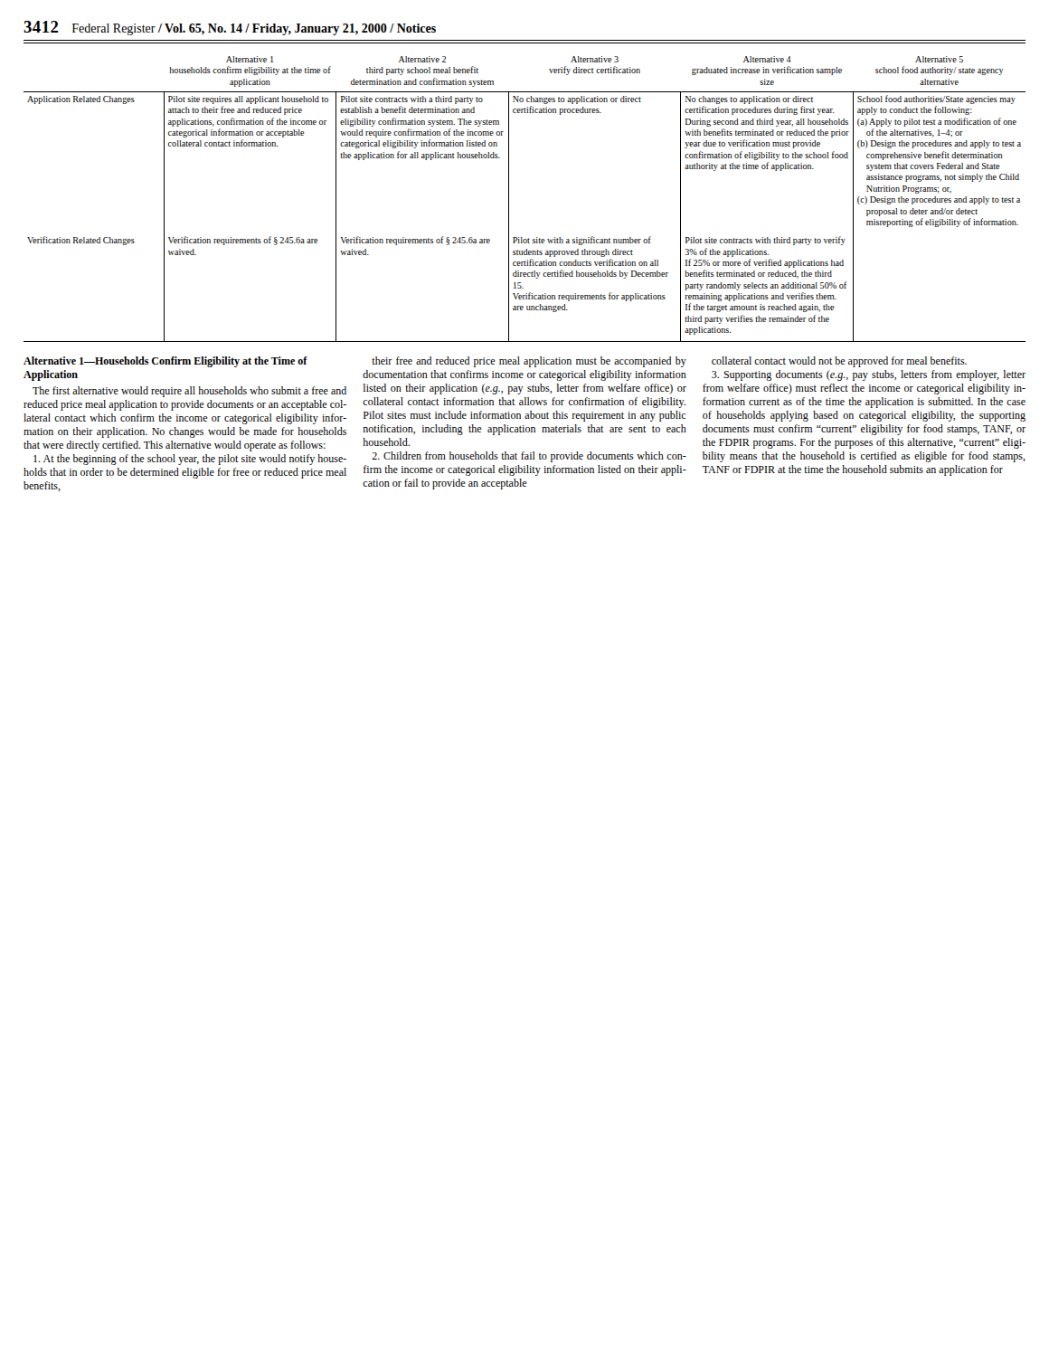3412 Federal Register / Vol. 65, No. 14 / Friday, January 21, 2000 / Notices
| | Alternative 1 households confirm eligibility at the time of application | Alternative 2 third party school meal benefit determination and confirmation system | Alternative 3 verify direct certification | Alternative 4 graduated increase in verification sample size | Alternative 5 school food authority/ state agency alternative |
| --- | --- | --- | --- | --- | --- |
| Application Related Changes | Pilot site requires all applicant household to attach to their free and reduced price applications, confirmation of the income or categorical information or acceptable collateral contact information. | Pilot site contracts with a third party to establish a benefit determination and eligibility confirmation system. The system would require confirmation of the income or categorical eligibility information listed on the application for all applicant households. | No changes to application or direct certification procedures. | No changes to application or direct certification procedures during first year. During second and third year, all households with benefits terminated or reduced the prior year due to verification must provide confirmation of eligibility to the school food authority at the time of application. | School food authorities/State agencies may apply to conduct the following: (a) Apply to pilot test a modification of one of the alternatives, 1–4; or (b) Design the procedures and apply to test a comprehensive benefit determination system that covers Federal and State assistance programs, not simply the Child Nutrition Programs; or, (c) Design the procedures and apply to test a proposal to deter and/or detect misreporting of eligibility of information. |
| Verification Related Changes | Verification requirements of § 245.6a are waived. | Verification requirements of § 245.6a are waived. | Pilot site with a significant number of students approved through direct certification conducts verification on all directly certified households by December 15. Verification requirements for applications are unchanged. | Pilot site contracts with third party to verify 3% of the applications. If 25% or more of verified applications had benefits terminated or reduced, the third party randomly selects an additional 50% of remaining applications and verifies them. If the target amount is reached again, the third party verifies the remainder of the applications. | |
Alternative 1—Households Confirm Eligibility at the Time of Application
The first alternative would require all households who submit a free and reduced price meal application to provide documents or an acceptable collateral contact which confirm the income or categorical eligibility information on their application. No changes would be made for households that were directly certified. This alternative would operate as follows:
1. At the beginning of the school year, the pilot site would notify households that in order to be determined eligible for free or reduced price meal benefits,
their free and reduced price meal application must be accompanied by documentation that confirms income or categorical eligibility information listed on their application (e.g., pay stubs, letter from welfare office) or collateral contact information that allows for confirmation of eligibility. Pilot sites must include information about this requirement in any public notification, including the application materials that are sent to each household.
2. Children from households that fail to provide documents which confirm the income or categorical eligibility information listed on their application or fail to provide an acceptable
collateral contact would not be approved for meal benefits.
3. Supporting documents (e.g., pay stubs, letters from employer, letter from welfare office) must reflect the income or categorical eligibility information current as of the time the application is submitted. In the case of households applying based on categorical eligibility, the supporting documents must confirm “current” eligibility for food stamps, TANF, or the FDPIR programs. For the purposes of this alternative, “current” eligibility means that the household is certified as eligible for food stamps, TANF or FDPIR at the time the household submits an application for